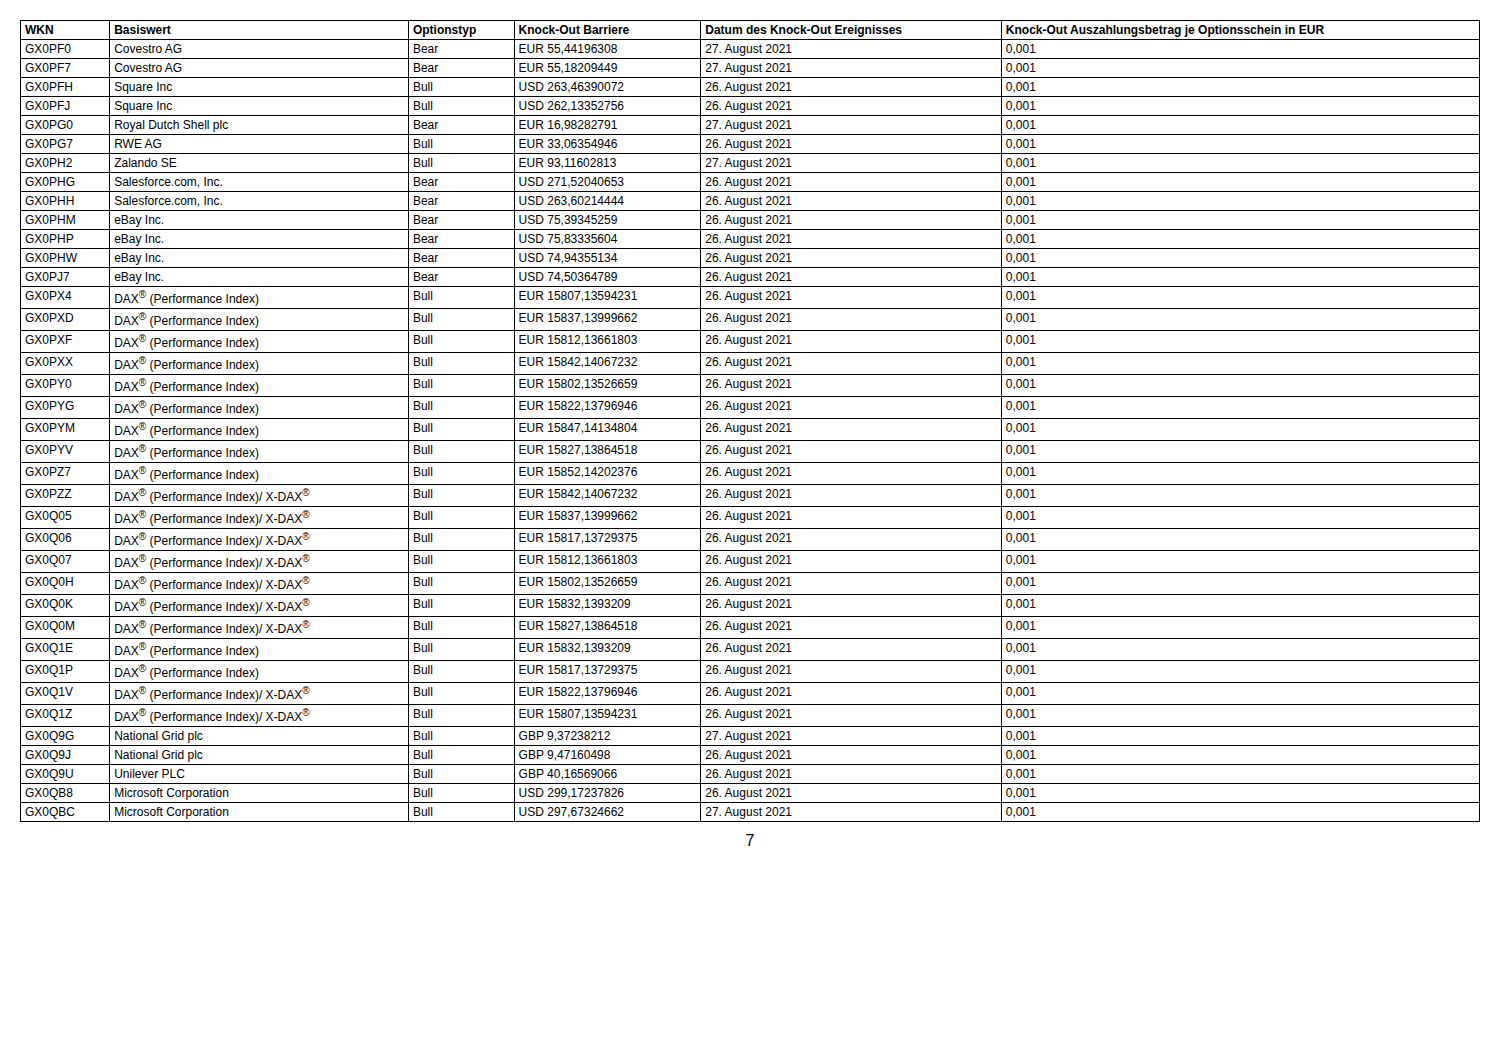| WKN | Basiswert | Optionstyp | Knock-Out Barriere | Datum des Knock-Out Ereignisses | Knock-Out Auszahlungsbetrag je Optionsschein in EUR |
| --- | --- | --- | --- | --- | --- |
| GX0PF0 | Covestro AG | Bear | EUR 55,44196308 | 27. August 2021 | 0,001 |
| GX0PF7 | Covestro AG | Bear | EUR 55,18209449 | 27. August 2021 | 0,001 |
| GX0PFH | Square Inc | Bull | USD 263,46390072 | 26. August 2021 | 0,001 |
| GX0PFJ | Square Inc | Bull | USD 262,13352756 | 26. August 2021 | 0,001 |
| GX0PG0 | Royal Dutch Shell plc | Bear | EUR 16,98282791 | 27. August 2021 | 0,001 |
| GX0PG7 | RWE AG | Bull | EUR 33,06354946 | 26. August 2021 | 0,001 |
| GX0PH2 | Zalando SE | Bull | EUR 93,11602813 | 27. August 2021 | 0,001 |
| GX0PHG | Salesforce.com, Inc. | Bear | USD 271,52040653 | 26. August 2021 | 0,001 |
| GX0PHH | Salesforce.com, Inc. | Bear | USD 263,60214444 | 26. August 2021 | 0,001 |
| GX0PHM | eBay Inc. | Bear | USD 75,39345259 | 26. August 2021 | 0,001 |
| GX0PHP | eBay Inc. | Bear | USD 75,83335604 | 26. August 2021 | 0,001 |
| GX0PHW | eBay Inc. | Bear | USD 74,94355134 | 26. August 2021 | 0,001 |
| GX0PJ7 | eBay Inc. | Bear | USD 74,50364789 | 26. August 2021 | 0,001 |
| GX0PX4 | DAX ® (Performance Index) | Bull | EUR 15807,13594231 | 26. August 2021 | 0,001 |
| GX0PXD | DAX ® (Performance Index) | Bull | EUR 15837,13999662 | 26. August 2021 | 0,001 |
| GX0PXF | DAX ® (Performance Index) | Bull | EUR 15812,13661803 | 26. August 2021 | 0,001 |
| GX0PXX | DAX ® (Performance Index) | Bull | EUR 15842,14067232 | 26. August 2021 | 0,001 |
| GX0PY0 | DAX ® (Performance Index) | Bull | EUR 15802,13526659 | 26. August 2021 | 0,001 |
| GX0PYG | DAX ® (Performance Index) | Bull | EUR 15822,13796946 | 26. August 2021 | 0,001 |
| GX0PYM | DAX ® (Performance Index) | Bull | EUR 15847,14134804 | 26. August 2021 | 0,001 |
| GX0PYV | DAX ® (Performance Index) | Bull | EUR 15827,13864518 | 26. August 2021 | 0,001 |
| GX0PZ7 | DAX ® (Performance Index) | Bull | EUR 15852,14202376 | 26. August 2021 | 0,001 |
| GX0PZZ | DAX ® (Performance Index)/ X-DAX ® | Bull | EUR 15842,14067232 | 26. August 2021 | 0,001 |
| GX0Q05 | DAX ® (Performance Index)/ X-DAX ® | Bull | EUR 15837,13999662 | 26. August 2021 | 0,001 |
| GX0Q06 | DAX ® (Performance Index)/ X-DAX ® | Bull | EUR 15817,13729375 | 26. August 2021 | 0,001 |
| GX0Q07 | DAX ® (Performance Index)/ X-DAX ® | Bull | EUR 15812,13661803 | 26. August 2021 | 0,001 |
| GX0Q0H | DAX ® (Performance Index)/ X-DAX ® | Bull | EUR 15802,13526659 | 26. August 2021 | 0,001 |
| GX0Q0K | DAX ® (Performance Index)/ X-DAX ® | Bull | EUR 15832,1393209 | 26. August 2021 | 0,001 |
| GX0Q0M | DAX ® (Performance Index)/ X-DAX ® | Bull | EUR 15827,13864518 | 26. August 2021 | 0,001 |
| GX0Q1E | DAX ® (Performance Index) | Bull | EUR 15832,1393209 | 26. August 2021 | 0,001 |
| GX0Q1P | DAX ® (Performance Index) | Bull | EUR 15817,13729375 | 26. August 2021 | 0,001 |
| GX0Q1V | DAX ® (Performance Index)/ X-DAX ® | Bull | EUR 15822,13796946 | 26. August 2021 | 0,001 |
| GX0Q1Z | DAX ® (Performance Index)/ X-DAX ® | Bull | EUR 15807,13594231 | 26. August 2021 | 0,001 |
| GX0Q9G | National Grid plc | Bull | GBP 9,37238212 | 27. August 2021 | 0,001 |
| GX0Q9J | National Grid plc | Bull | GBP 9,47160498 | 26. August 2021 | 0,001 |
| GX0Q9U | Unilever PLC | Bull | GBP 40,16569066 | 26. August 2021 | 0,001 |
| GX0QB8 | Microsoft Corporation | Bull | USD 299,17237826 | 26. August 2021 | 0,001 |
| GX0QBC | Microsoft Corporation | Bull | USD 297,67324662 | 27. August 2021 | 0,001 |
7